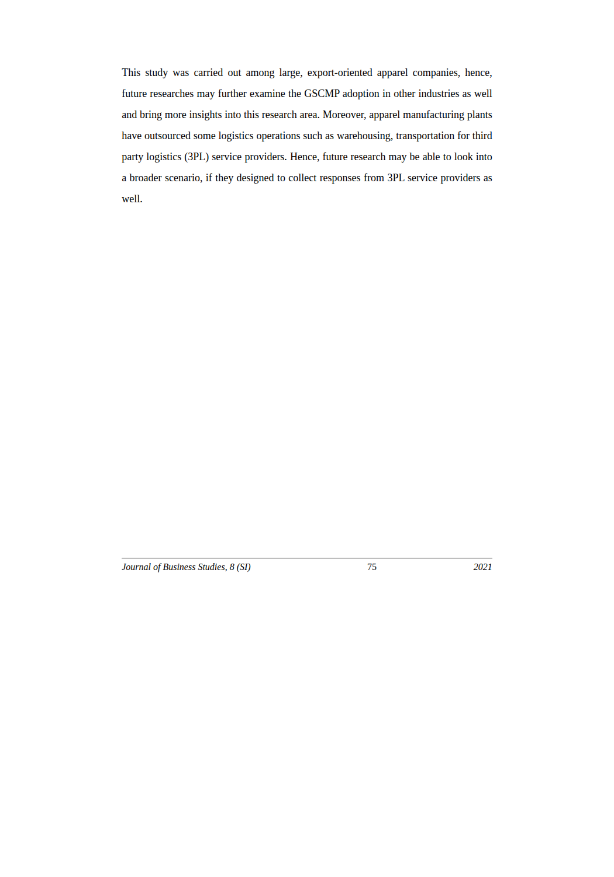This study was carried out among large, export-oriented apparel companies, hence, future researches may further examine the GSCMP adoption in other industries as well and bring more insights into this research area. Moreover, apparel manufacturing plants have outsourced some logistics operations such as warehousing, transportation for third party logistics (3PL) service providers. Hence, future research may be able to look into a broader scenario, if they designed to collect responses from 3PL service providers as well.
Journal of Business Studies, 8 (SI) 75 2021